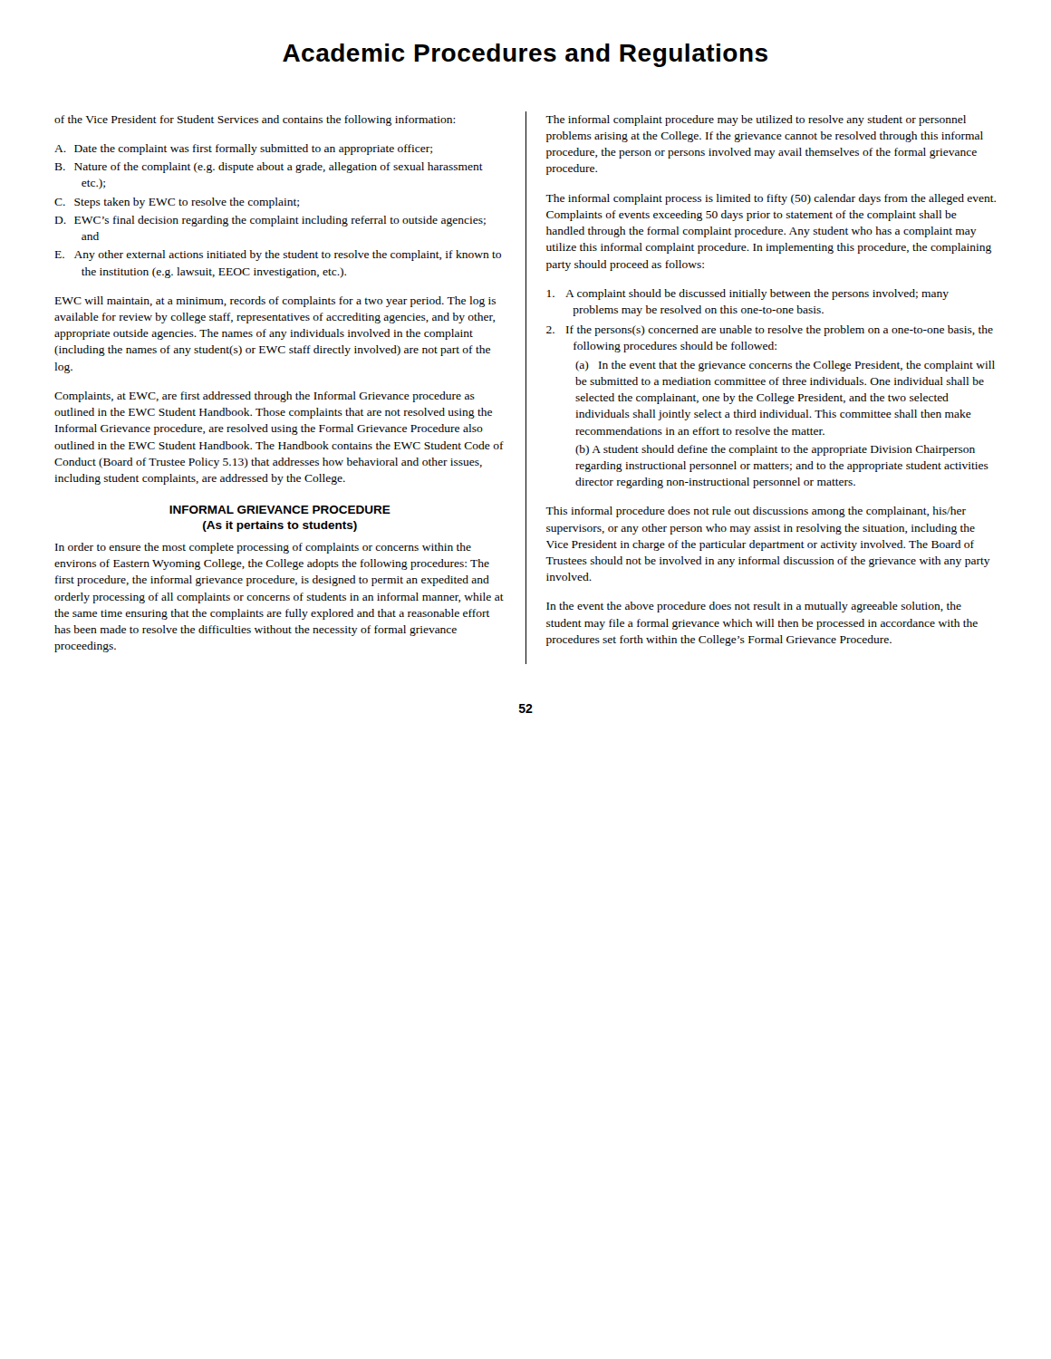Academic Procedures and Regulations
of the Vice President for Student Services and contains the following information:
Date the complaint was first formally submitted to an appropriate officer;
Nature of the complaint (e.g. dispute about a grade, allegation of sexual harassment etc.);
Steps taken by EWC to resolve the complaint;
EWC’s final decision regarding the complaint including referral to outside agencies; and
Any other external actions initiated by the student to resolve the complaint, if known to the institution (e.g. lawsuit, EEOC investigation, etc.).
EWC will maintain, at a minimum, records of complaints for a two year period. The log is available for review by college staff, representatives of accrediting agencies, and by other, appropriate outside agencies. The names of any individuals involved in the complaint (including the names of any student(s) or EWC staff directly involved) are not part of the log.
Complaints, at EWC, are first addressed through the Informal Grievance procedure as outlined in the EWC Student Handbook. Those complaints that are not resolved using the Informal Grievance procedure, are resolved using the Formal Grievance Procedure also outlined in the EWC Student Handbook. The Handbook contains the EWC Student Code of Conduct (Board of Trustee Policy 5.13) that addresses how behavioral and other issues, including student complaints, are addressed by the College.
INFORMAL GRIEVANCE PROCEDURE
(As it pertains to students)
In order to ensure the most complete processing of complaints or concerns within the environs of Eastern Wyoming College, the College adopts the following procedures: The first procedure, the informal grievance procedure, is designed to permit an expedited and orderly processing of all complaints or concerns of students in an informal manner, while at the same time ensuring that the complaints are fully explored and that a reasonable effort has been made to resolve the difficulties without the necessity of formal grievance proceedings.
The informal complaint procedure may be utilized to resolve any student or personnel problems arising at the College. If the grievance cannot be resolved through this informal procedure, the person or persons involved may avail themselves of the formal grievance procedure.
The informal complaint process is limited to fifty (50) calendar days from the alleged event. Complaints of events exceeding 50 days prior to statement of the complaint shall be handled through the formal complaint procedure. Any student who has a complaint may utilize this informal complaint procedure. In implementing this procedure, the complaining party should proceed as follows:
A complaint should be discussed initially between the persons involved; many problems may be resolved on this one-to-one basis.
If the persons(s) concerned are unable to resolve the problem on a one-to-one basis, the following procedures should be followed: (a) In the event that the grievance concerns the College President, the complaint will be submitted to a mediation committee of three individuals. One individual shall be selected the complainant, one by the College President, and the two selected individuals shall jointly select a third individual. This committee shall then make recommendations in an effort to resolve the matter. (b) A student should define the complaint to the appropriate Division Chairperson regarding instructional personnel or matters; and to the appropriate student activities director regarding non-instructional personnel or matters.
This informal procedure does not rule out discussions among the complainant, his/her supervisors, or any other person who may assist in resolving the situation, including the Vice President in charge of the particular department or activity involved. The Board of Trustees should not be involved in any informal discussion of the grievance with any party involved.
In the event the above procedure does not result in a mutually agreeable solution, the student may file a formal grievance which will then be processed in accordance with the procedures set forth within the College’s Formal Grievance Procedure.
52